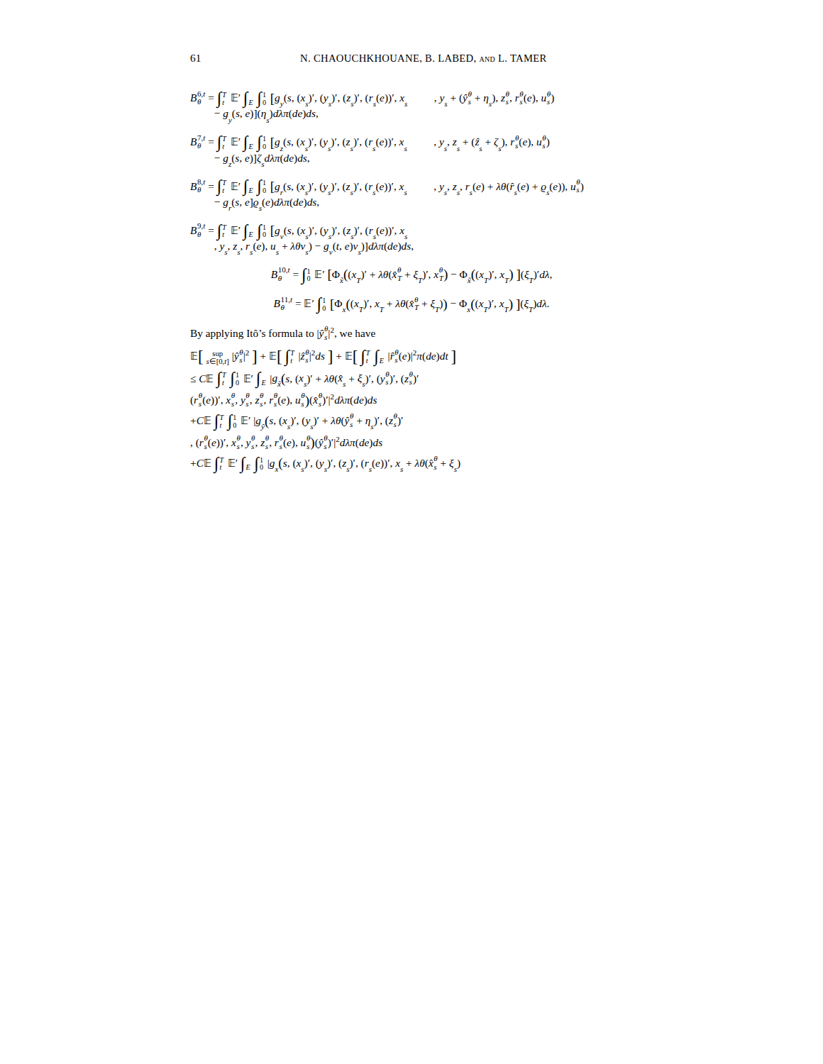61 N. CHAOUCHKHOUANE, B. LABED, and L. TAMER
B 6,t θ = ∫Tt 𝔼′ ∫ E ∫10 [gy(s, (xs)′, (ys)′, (zs)′, (rs(e))′, xs , ys + (ŷθs + ηs), zθs, rθs(e), uθs) − gy(s, e)](ηs)dλπ(de)ds,
B 7,t θ = ∫Tt 𝔼′ ∫ E ∫10 [gz(s, (xs)′, (ys)′, (zs)′, (rs(e))′, xs , ys, zs + (ẑs + ζs), rθs(e), uθs) − gz(s, e)] ζsdλπ(de)ds,
B 8,t θ = ∫Tt 𝔼′ ∫ E ∫10 [gr(s, (xs)′, (ys)′, (zs)′, (rs(e))′, xs , ys, zs, rs(e) + λθ(r̂s(e) + ϱs(e)), uθs) − gr(s, e] ϱs(e)dλπ(de)ds,
B 9,t θ = ∫Tt 𝔼′ ∫ E ∫10 [gv(s, (xs)′, (ys)′, (zs)′, (rs(e))′, xs , ys, zs, rs(e), us + λθvs) − gv(t, e)vs)] dλπ(de)ds,
B 10,t θ = ∫10 𝔼′ [Φx̃((xT)′ + λθ(x̂θT + ξT)′, xθT) − Φx̃((xT)′, xT) ](ξT)′dλ,
B 11,t θ = 𝔼′ ∫10 [Φx((xT)′, xT + λθ(x̂θT + ξT)) − Φx((xT)′, xT) ](ξT)dλ.
By applying Itô’s formula to |ŷθs|2, we have
𝔼[ sup s∈[0,t] |ŷθs|2 ] + 𝔼[ ∫Tt |ẑθs|2 ds ] + 𝔼[ ∫Tt ∫ E |r̂θs(e)|2 π(de)dt ]
≤ C𝔼 ∫Tt ∫10 𝔼′ ∫ E |gx̃(s, (xs)′ + λθ(x̂s + ξs)′, (yθs)′, (zθs)′
(rθs(e))′, xθs, yθs, zθs, rθs(e), uθs)(x̂θs)′|2 dλπ(de)ds
+C𝔼 ∫Tt ∫10 𝔼′ |gỹ(s, (xs)′, (ys)′ + λθ(ŷθs + ηs)′, (zθs)′
, (rθs(e))′, xθs, yθs, zθs, rθs(e), uθs)(ŷθs)′|2 dλπ(de)ds
+C𝔼 ∫Tt 𝔼′ ∫ E ∫10 |gx(s, (xs)′, (ys)′, (zs)′, (rs(e))′, xs + λθ(x̂θs + ξs)